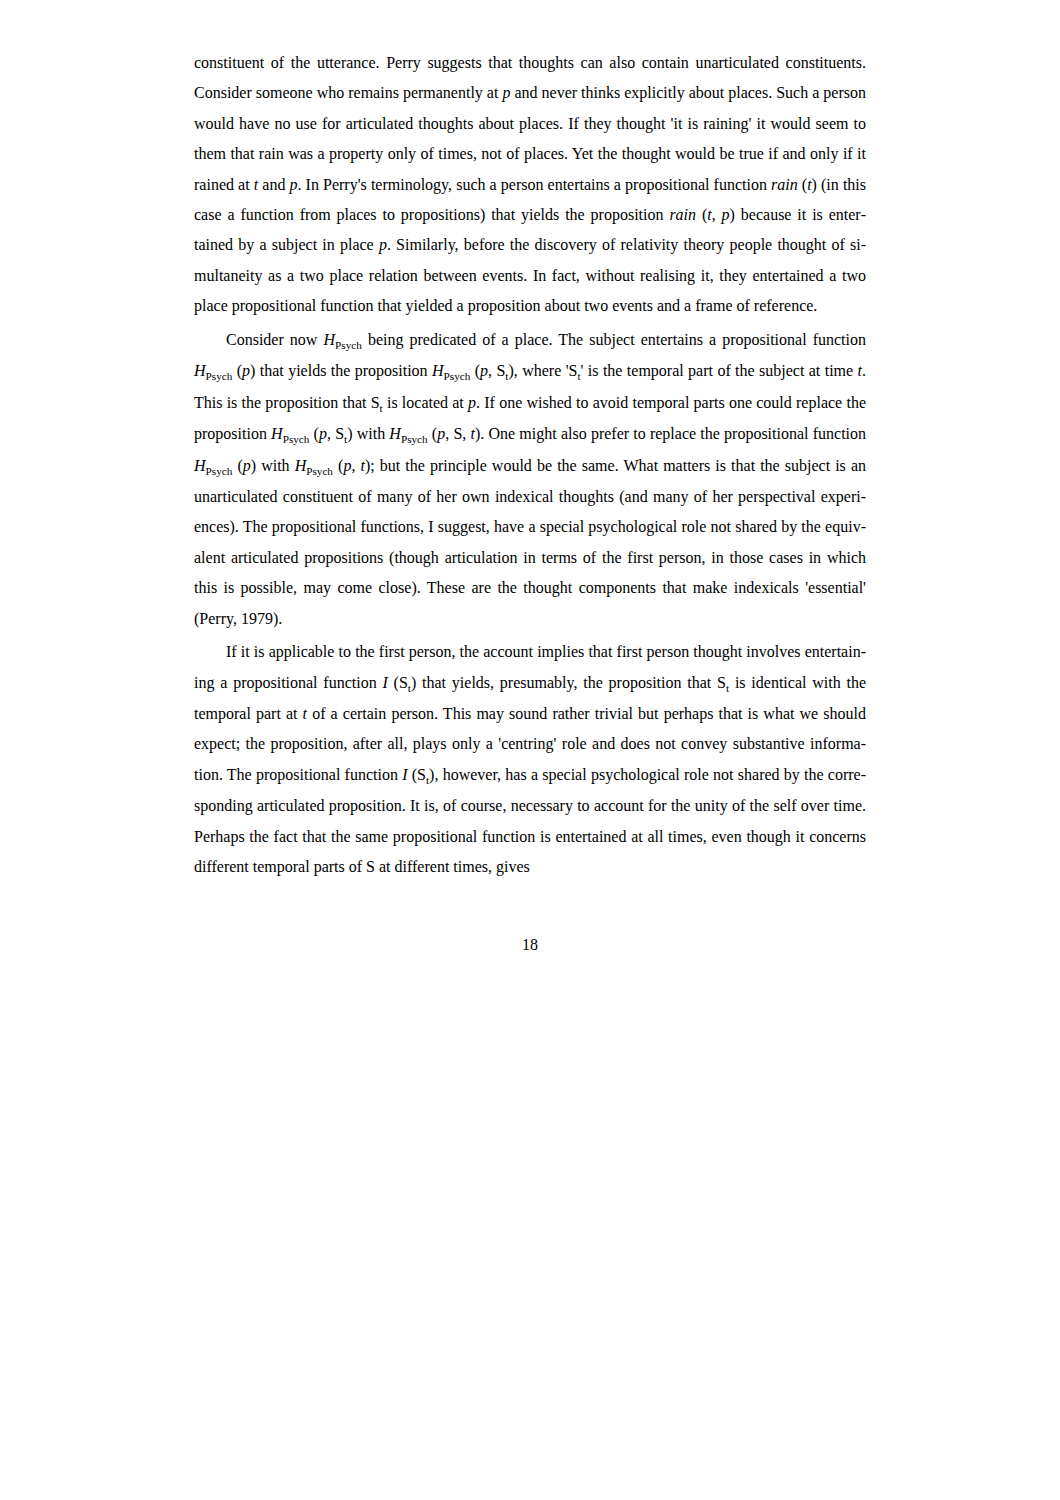constituent of the utterance. Perry suggests that thoughts can also contain unarticulated constituents. Consider someone who remains permanently at p and never thinks explicitly about places. Such a person would have no use for articulated thoughts about places. If they thought 'it is raining' it would seem to them that rain was a property only of times, not of places. Yet the thought would be true if and only if it rained at t and p. In Perry's terminology, such a person entertains a propositional function rain (t) (in this case a function from places to propositions) that yields the proposition rain (t, p) because it is entertained by a subject in place p. Similarly, before the discovery of relativity theory people thought of simultaneity as a two place relation between events. In fact, without realising it, they entertained a two place propositional function that yielded a proposition about two events and a frame of reference.
Consider now HPsych being predicated of a place. The subject entertains a propositional function HPsych (p) that yields the proposition HPsych (p, St), where 'St' is the temporal part of the subject at time t. This is the proposition that St is located at p. If one wished to avoid temporal parts one could replace the proposition HPsych (p, St) with HPsych (p, S, t). One might also prefer to replace the propositional function HPsych (p) with HPsych (p, t); but the principle would be the same. What matters is that the subject is an unarticulated constituent of many of her own indexical thoughts (and many of her perspectival experiences). The propositional functions, I suggest, have a special psychological role not shared by the equivalent articulated propositions (though articulation in terms of the first person, in those cases in which this is possible, may come close). These are the thought components that make indexicals 'essential' (Perry, 1979).
If it is applicable to the first person, the account implies that first person thought involves entertaining a propositional function I (St) that yields, presumably, the proposition that St is identical with the temporal part at t of a certain person. This may sound rather trivial but perhaps that is what we should expect; the proposition, after all, plays only a 'centring' role and does not convey substantive information. The propositional function I (St), however, has a special psychological role not shared by the corresponding articulated proposition. It is, of course, necessary to account for the unity of the self over time. Perhaps the fact that the same propositional function is entertained at all times, even though it concerns different temporal parts of S at different times, gives
18